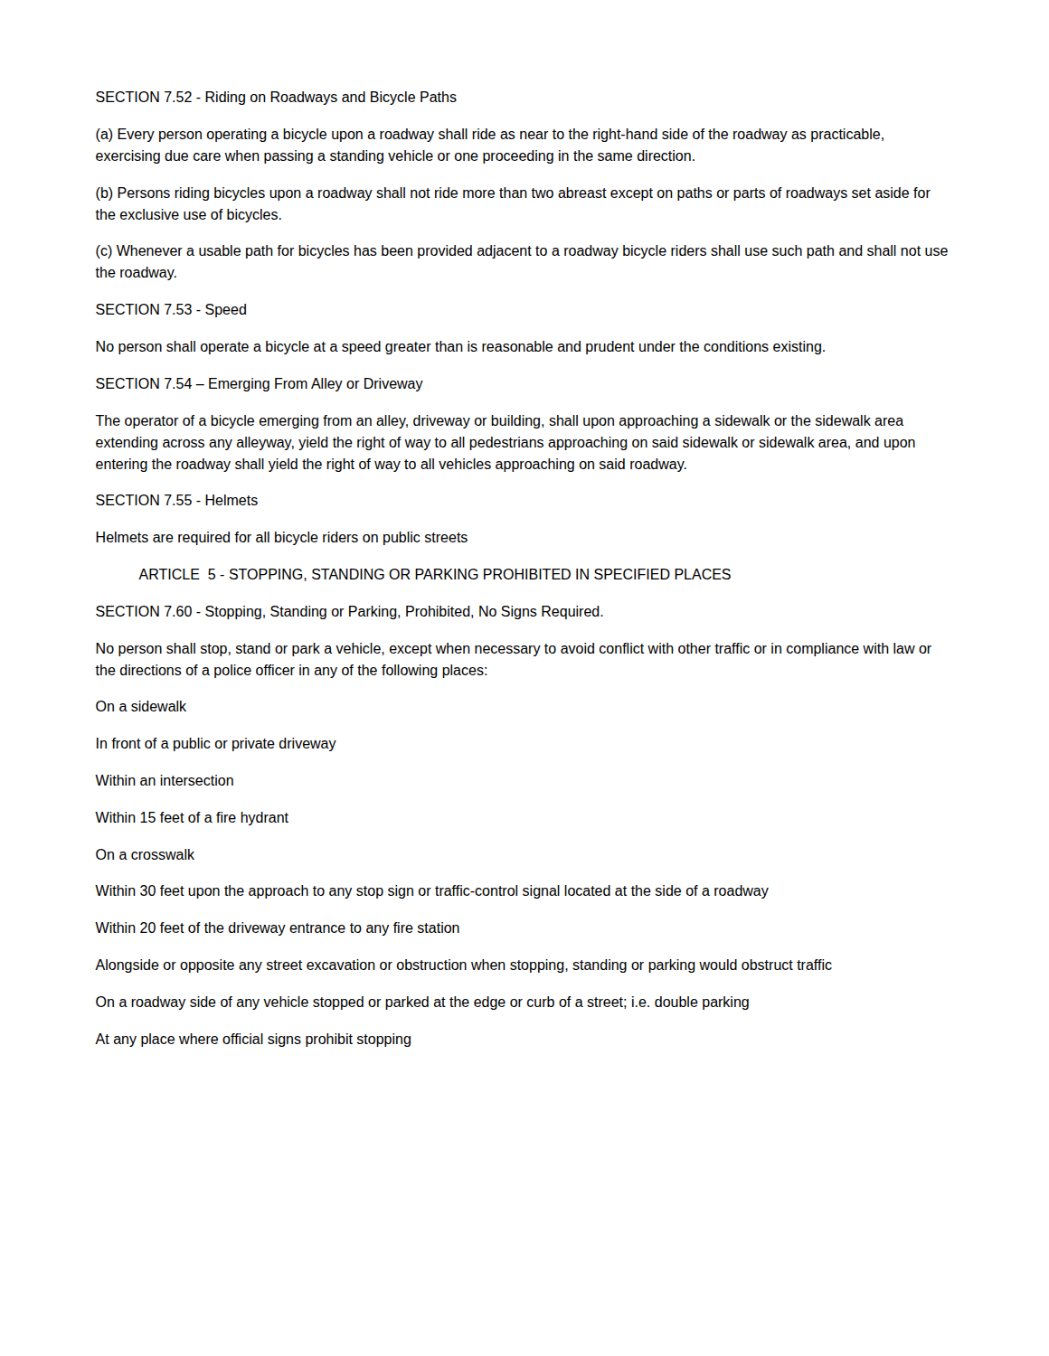SECTION 7.52 - Riding on Roadways and Bicycle Paths
(a) Every person operating a bicycle upon a roadway shall ride as near to the right-hand side of the roadway as practicable, exercising due care when passing a standing vehicle or one proceeding in the same direction.
(b) Persons riding bicycles upon a roadway shall not ride more than two abreast except on paths or parts of roadways set aside for the exclusive use of bicycles.
(c) Whenever a usable path for bicycles has been provided adjacent to a roadway bicycle riders shall use such path and shall not use the roadway.
SECTION 7.53 - Speed
No person shall operate a bicycle at a speed greater than is reasonable and prudent under the conditions existing.
SECTION 7.54 – Emerging From Alley or Driveway
The operator of a bicycle emerging from an alley, driveway or building, shall upon approaching a sidewalk or the sidewalk area extending across any alleyway, yield the right of way to all pedestrians approaching on said sidewalk or sidewalk area, and upon entering the roadway shall yield the right of way to all vehicles approaching on said roadway.
SECTION 7.55 - Helmets
Helmets are required for all bicycle riders on public streets
ARTICLE 5 - STOPPING, STANDING OR PARKING PROHIBITED IN SPECIFIED PLACES
SECTION 7.60 - Stopping, Standing or Parking, Prohibited, No Signs Required.
No person shall stop, stand or park a vehicle, except when necessary to avoid conflict with other traffic or in compliance with law or the directions of a police officer in any of the following places:
On a sidewalk
In front of a public or private driveway
Within an intersection
Within 15 feet of a fire hydrant
On a crosswalk
Within 30 feet upon the approach to any stop sign or traffic-control signal located at the side of a roadway
Within 20 feet of the driveway entrance to any fire station
Alongside or opposite any street excavation or obstruction when stopping, standing or parking would obstruct traffic
On a roadway side of any vehicle stopped or parked at the edge or curb of a street; i.e. double parking
At any place where official signs prohibit stopping